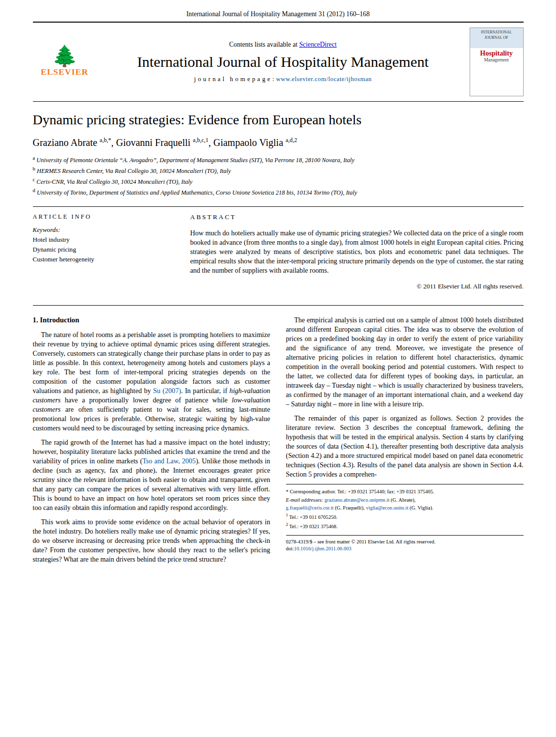International Journal of Hospitality Management 31 (2012) 160–168
🌲
ELSEVIER
Contents lists available at ScienceDirect
International Journal of Hospitality Management
j o u r n a l h o m e p a g e : www.elsevier.com/locate/ijhosman
INTERNATIONAL JOURNAL OF
Hospitality
Management
Dynamic pricing strategies: Evidence from European hotels
Graziano Abrate a,b,*, Giovanni Fraquelli a,b,c,1, Giampaolo Viglia a,d,2
a University of Piemonte Orientale “A. Avogadro”, Department of Management Studies (SIT), Via Perrone 18, 28100 Novara, Italy
b HERMES Research Center, Via Real Collegio 30, 10024 Moncalieri (TO), Italy
c Ceris-CNR, Via Real Collegio 30, 10024 Moncalieri (TO), Italy
d University of Torino, Department of Statistics and Applied Mathematics, Corso Unione Sovietica 218 bis, 10134 Torino (TO), Italy
Article info
Keywords:
Hotel industry
Dynamic pricing
Customer heterogeneity
Abstract
How much do hoteliers actually make use of dynamic pricing strategies? We collected data on the price of a single room booked in advance (from three months to a single day), from almost 1000 hotels in eight European capital cities. Pricing strategies were analyzed by means of descriptive statistics, box plots and econometric panel data techniques. The empirical results show that the inter-temporal pricing structure primarily depends on the type of customer, the star rating and the number of suppliers with available rooms.
© 2011 Elsevier Ltd. All rights reserved.
1. Introduction
The nature of hotel rooms as a perishable asset is prompting hoteliers to maximize their revenue by trying to achieve optimal dynamic prices using different strategies. Conversely, customers can strategically change their purchase plans in order to pay as little as possible. In this context, heterogeneity among hotels and customers plays a key role. The best form of inter-temporal pricing strategies depends on the composition of the customer population alongside factors such as customer valuations and patience, as highlighted by Su (2007). In particular, if high-valuation customers have a proportionally lower degree of patience while low-valuation customers are often sufficiently patient to wait for sales, setting last-minute promotional low prices is preferable. Otherwise, strategic waiting by high-value customers would need to be discouraged by setting increasing price dynamics.
The rapid growth of the Internet has had a massive impact on the hotel industry; however, hospitality literature lacks published articles that examine the trend and the variability of prices in online markets (Tso and Law, 2005). Unlike those methods in decline (such as agency, fax and phone), the Internet encourages greater price scrutiny since the relevant information is both easier to obtain and transparent, given that any party can compare the prices of several alternatives with very little effort. This is bound to have an impact on how hotel operators set room prices since they too can easily obtain this information and rapidly respond accordingly.
This work aims to provide some evidence on the actual behavior of operators in the hotel industry. Do hoteliers really make use of dynamic pricing strategies? If yes, do we observe increasing or decreasing price trends when approaching the check-in date? From the customer perspective, how should they react to the seller's pricing strategies? What are the main drivers behind the price trend structure?
The empirical analysis is carried out on a sample of almost 1000 hotels distributed around different European capital cities. The idea was to observe the evolution of prices on a predefined booking day in order to verify the extent of price variability and the significance of any trend. Moreover, we investigate the presence of alternative pricing policies in relation to different hotel characteristics, dynamic competition in the overall booking period and potential customers. With respect to the latter, we collected data for different types of booking days, in particular, an intraweek day – Tuesday night – which is usually characterized by business travelers, as confirmed by the manager of an important international chain, and a weekend day – Saturday night – more in line with a leisure trip.
The remainder of this paper is organized as follows. Section 2 provides the literature review. Section 3 describes the conceptual framework, defining the hypothesis that will be tested in the empirical analysis. Section 4 starts by clarifying the sources of data (Section 4.1), thereafter presenting both descriptive data analysis (Section 4.2) and a more structured empirical model based on panel data econometric techniques (Section 4.3). Results of the panel data analysis are shown in Section 4.4. Section 5 provides a comprehen-
* Corresponding author. Tel.: +39 0321 375440; fax: +39 0321 375405.
E-mail addresses: graziano.abrate@eco.unipmn.it (G. Abrate),
g.fraquelli@ceris.cnr.it (G. Fraquelli), viglia@econ.unito.it (G. Viglia).
1 Tel.: +39 011 6705250.
2 Tel.: +39 0321 375468.
0278-4319/$ – see front matter © 2011 Elsevier Ltd. All rights reserved.
doi:10.1016/j.ijhm.2011.06.003